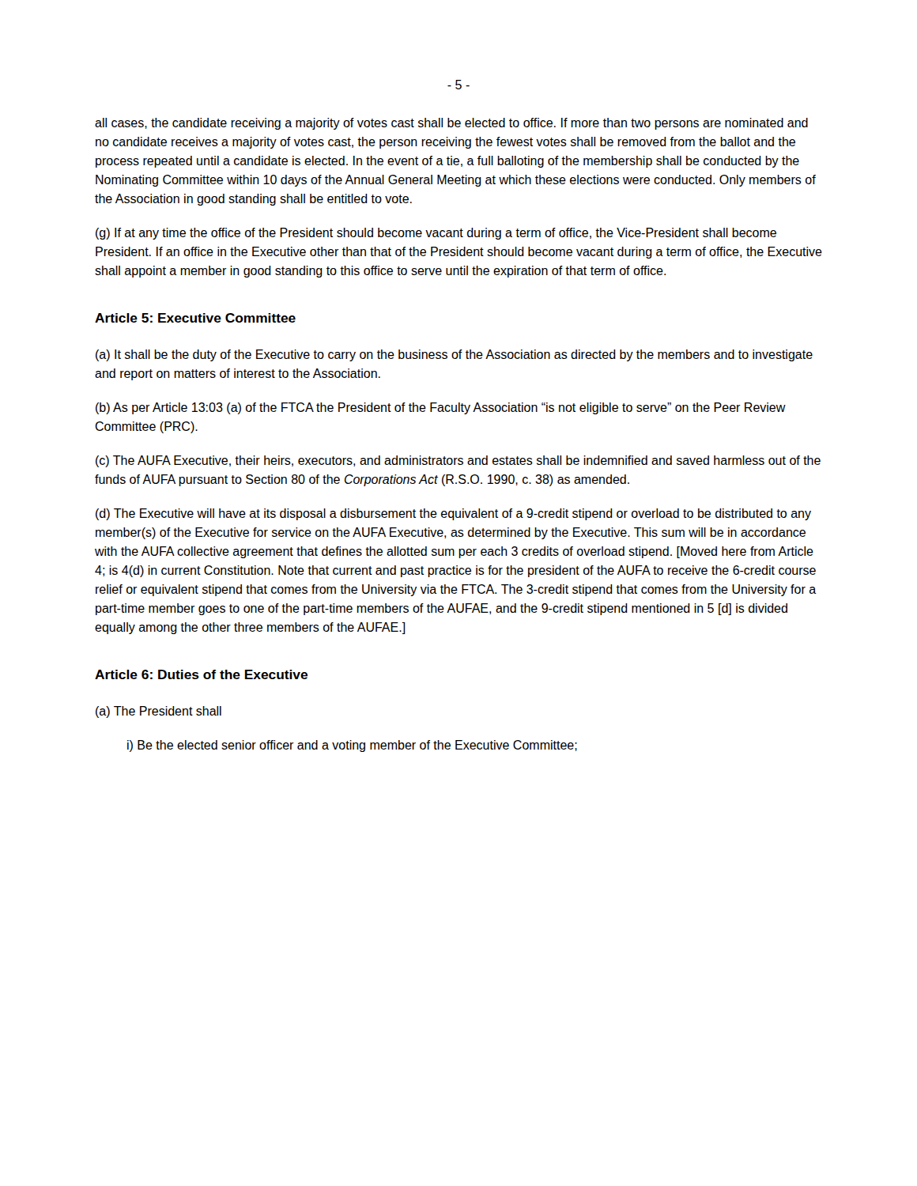- 5 -
all cases, the candidate receiving a majority of votes cast shall be elected to office. If more than two persons are nominated and no candidate receives a majority of votes cast, the person receiving the fewest votes shall be removed from the ballot and the process repeated until a candidate is elected. In the event of a tie, a full balloting of the membership shall be conducted by the Nominating Committee within 10 days of the Annual General Meeting at which these elections were conducted. Only members of the Association in good standing shall be entitled to vote.
(g) If at any time the office of the President should become vacant during a term of office, the Vice-President shall become President. If an office in the Executive other than that of the President should become vacant during a term of office, the Executive shall appoint a member in good standing to this office to serve until the expiration of that term of office.
Article 5: Executive Committee
(a) It shall be the duty of the Executive to carry on the business of the Association as directed by the members and to investigate and report on matters of interest to the Association.
(b) As per Article 13:03 (a) of the FTCA the President of the Faculty Association “is not eligible to serve” on the Peer Review Committee (PRC).
(c) The AUFA Executive, their heirs, executors, and administrators and estates shall be indemnified and saved harmless out of the funds of AUFA pursuant to Section 80 of the Corporations Act (R.S.O. 1990, c. 38) as amended.
(d) The Executive will have at its disposal a disbursement the equivalent of a 9-credit stipend or overload to be distributed to any member(s) of the Executive for service on the AUFA Executive, as determined by the Executive. This sum will be in accordance with the AUFA collective agreement that defines the allotted sum per each 3 credits of overload stipend. [Moved here from Article 4; is 4(d) in current Constitution. Note that current and past practice is for the president of the AUFA to receive the 6-credit course relief or equivalent stipend that comes from the University via the FTCA. The 3-credit stipend that comes from the University for a part-time member goes to one of the part-time members of the AUFAE, and the 9-credit stipend mentioned in 5 [d] is divided equally among the other three members of the AUFAE.]
Article 6: Duties of the Executive
(a) The President shall
i) Be the elected senior officer and a voting member of the Executive Committee;